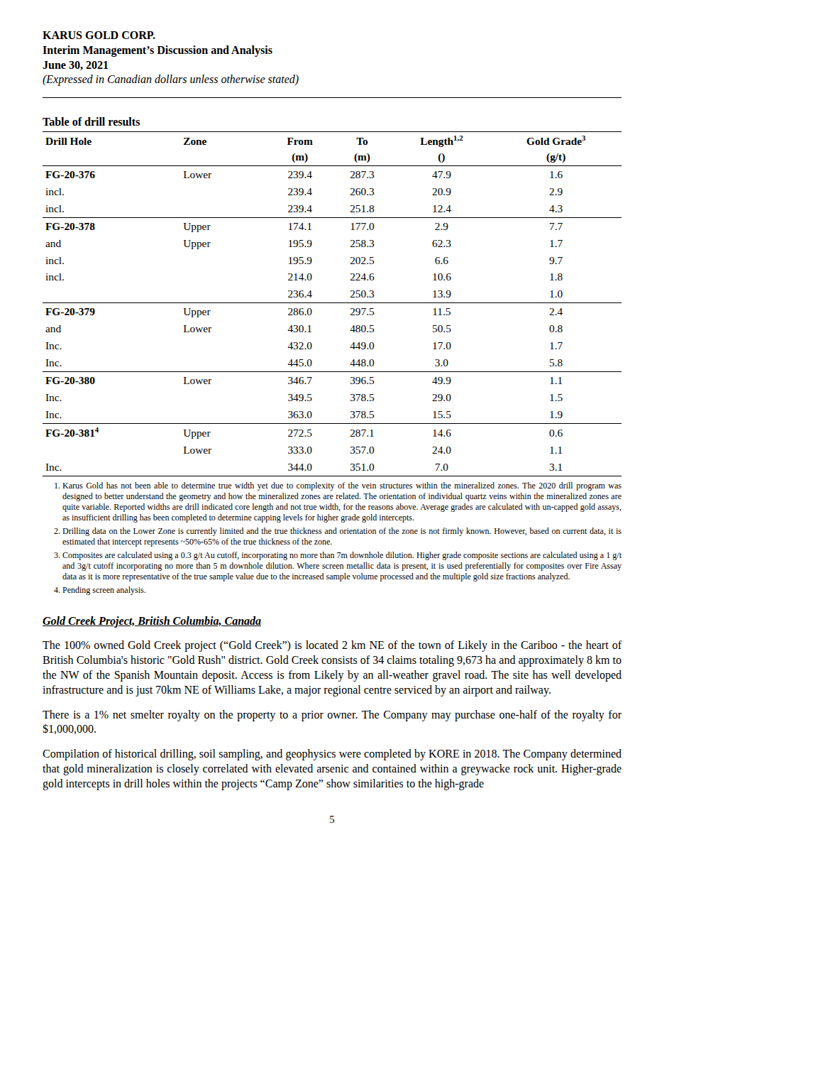KARUS GOLD CORP.
Interim Management’s Discussion and Analysis
June 30, 2021
(Expressed in Canadian dollars unless otherwise stated)
Table of drill results
| Drill Hole | Zone | From | To | Length 1,2 | Gold Grade 3 |
| --- | --- | --- | --- | --- | --- |
| | | (m) | (m) | () | (g/t) |
| FG-20-376 | Lower | 239.4 | 287.3 | 47.9 | 1.6 |
| incl. | | 239.4 | 260.3 | 20.9 | 2.9 |
| incl. | | 239.4 | 251.8 | 12.4 | 4.3 |
| FG-20-378 | Upper | 174.1 | 177.0 | 2.9 | 7.7 |
| and | Upper | 195.9 | 258.3 | 62.3 | 1.7 |
| incl. | | 195.9 | 202.5 | 6.6 | 9.7 |
| incl. | | 214.0 | 224.6 | 10.6 | 1.8 |
| | | 236.4 | 250.3 | 13.9 | 1.0 |
| FG-20-379 | Upper | 286.0 | 297.5 | 11.5 | 2.4 |
| and | Lower | 430.1 | 480.5 | 50.5 | 0.8 |
| Inc. | | 432.0 | 449.0 | 17.0 | 1.7 |
| Inc. | | 445.0 | 448.0 | 3.0 | 5.8 |
| FG-20-380 | Lower | 346.7 | 396.5 | 49.9 | 1.1 |
| Inc. | | 349.5 | 378.5 | 29.0 | 1.5 |
| Inc. | | 363.0 | 378.5 | 15.5 | 1.9 |
| FG-20-381 4 | Upper | 272.5 | 287.1 | 14.6 | 0.6 |
| | Lower | 333.0 | 357.0 | 24.0 | 1.1 |
| Inc. | | 344.0 | 351.0 | 7.0 | 3.1 |
Karus Gold has not been able to determine true width yet due to complexity of the vein structures within the mineralized zones. The 2020 drill program was designed to better understand the geometry and how the mineralized zones are related. The orientation of individual quartz veins within the mineralized zones are quite variable. Reported widths are drill indicated core length and not true width, for the reasons above. Average grades are calculated with un-capped gold assays, as insufficient drilling has been completed to determine capping levels for higher grade gold intercepts.
Drilling data on the Lower Zone is currently limited and the true thickness and orientation of the zone is not firmly known. However, based on current data, it is estimated that intercept represents ~50%-65% of the true thickness of the zone.
Composites are calculated using a 0.3 g/t Au cutoff, incorporating no more than 7m downhole dilution. Higher grade composite sections are calculated using a 1 g/t and 3g/t cutoff incorporating no more than 5 m downhole dilution. Where screen metallic data is present, it is used preferentially for composites over Fire Assay data as it is more representative of the true sample value due to the increased sample volume processed and the multiple gold size fractions analyzed.
Pending screen analysis.
Gold Creek Project, British Columbia, Canada
The 100% owned Gold Creek project (“Gold Creek”) is located 2 km NE of the town of Likely in the Cariboo - the heart of British Columbia's historic "Gold Rush" district. Gold Creek consists of 34 claims totaling 9,673 ha and approximately 8 km to the NW of the Spanish Mountain deposit. Access is from Likely by an all-weather gravel road. The site has well developed infrastructure and is just 70km NE of Williams Lake, a major regional centre serviced by an airport and railway.
There is a 1% net smelter royalty on the property to a prior owner. The Company may purchase one-half of the royalty for $1,000,000.
Compilation of historical drilling, soil sampling, and geophysics were completed by KORE in 2018. The Company determined that gold mineralization is closely correlated with elevated arsenic and contained within a greywacke rock unit. Higher-grade gold intercepts in drill holes within the projects “Camp Zone” show similarities to the high-grade
5